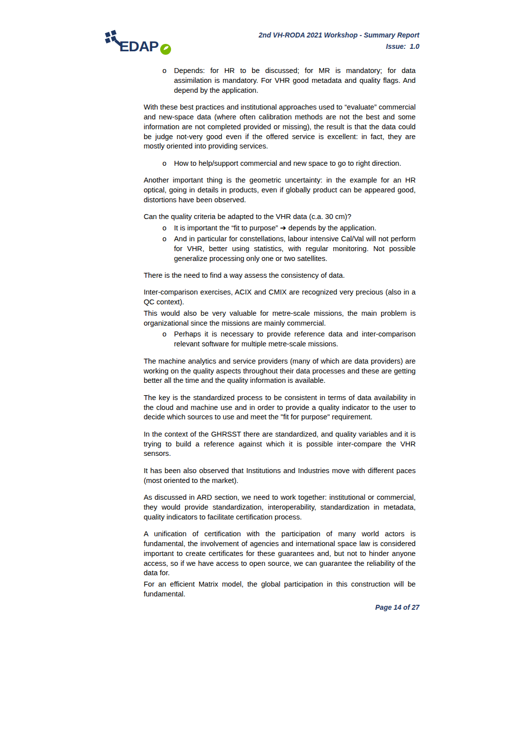EDAP
2nd VH-RODA 2021 Workshop - Summary Report
Issue: 1.0
Depends: for HR to be discussed; for MR is mandatory; for data assimilation is mandatory. For VHR good metadata and quality flags. And depend by the application.
With these best practices and institutional approaches used to “evaluate” commercial and new-space data (where often calibration methods are not the best and some information are not completed provided or missing), the result is that the data could be judge not-very good even if the offered service is excellent: in fact, they are mostly oriented into providing services.
How to help/support commercial and new space to go to right direction.
Another important thing is the geometric uncertainty: in the example for an HR optical, going in details in products, even if globally product can be appeared good, distortions have been observed.
Can the quality criteria be adapted to the VHR data (c.a. 30 cm)?
It is important the “fit to purpose” ➔ depends by the application.
And in particular for constellations, labour intensive Cal/Val will not perform for VHR, better using statistics, with regular monitoring. Not possible generalize processing only one or two satellites.
There is the need to find a way assess the consistency of data.
Inter-comparison exercises, ACIX and CMIX are recognized very precious (also in a QC context).
This would also be very valuable for metre-scale missions, the main problem is organizational since the missions are mainly commercial.
Perhaps it is necessary to provide reference data and inter-comparison relevant software for multiple metre-scale missions.
The machine analytics and service providers (many of which are data providers) are working on the quality aspects throughout their data processes and these are getting better all the time and the quality information is available.
The key is the standardized process to be consistent in terms of data availability in the cloud and machine use and in order to provide a quality indicator to the user to decide which sources to use and meet the "fit for purpose" requirement.
In the context of the GHRSST there are standardized, and quality variables and it is trying to build a reference against which it is possible inter-compare the VHR sensors.
It has been also observed that Institutions and Industries move with different paces (most oriented to the market).
As discussed in ARD section, we need to work together: institutional or commercial, they would provide standardization, interoperability, standardization in metadata, quality indicators to facilitate certification process.
A unification of certification with the participation of many world actors is fundamental, the involvement of agencies and international space law is considered important to create certificates for these guarantees and, but not to hinder anyone access, so if we have access to open source, we can guarantee the reliability of the data for.
For an efficient Matrix model, the global participation in this construction will be fundamental.
Page 14 of 27